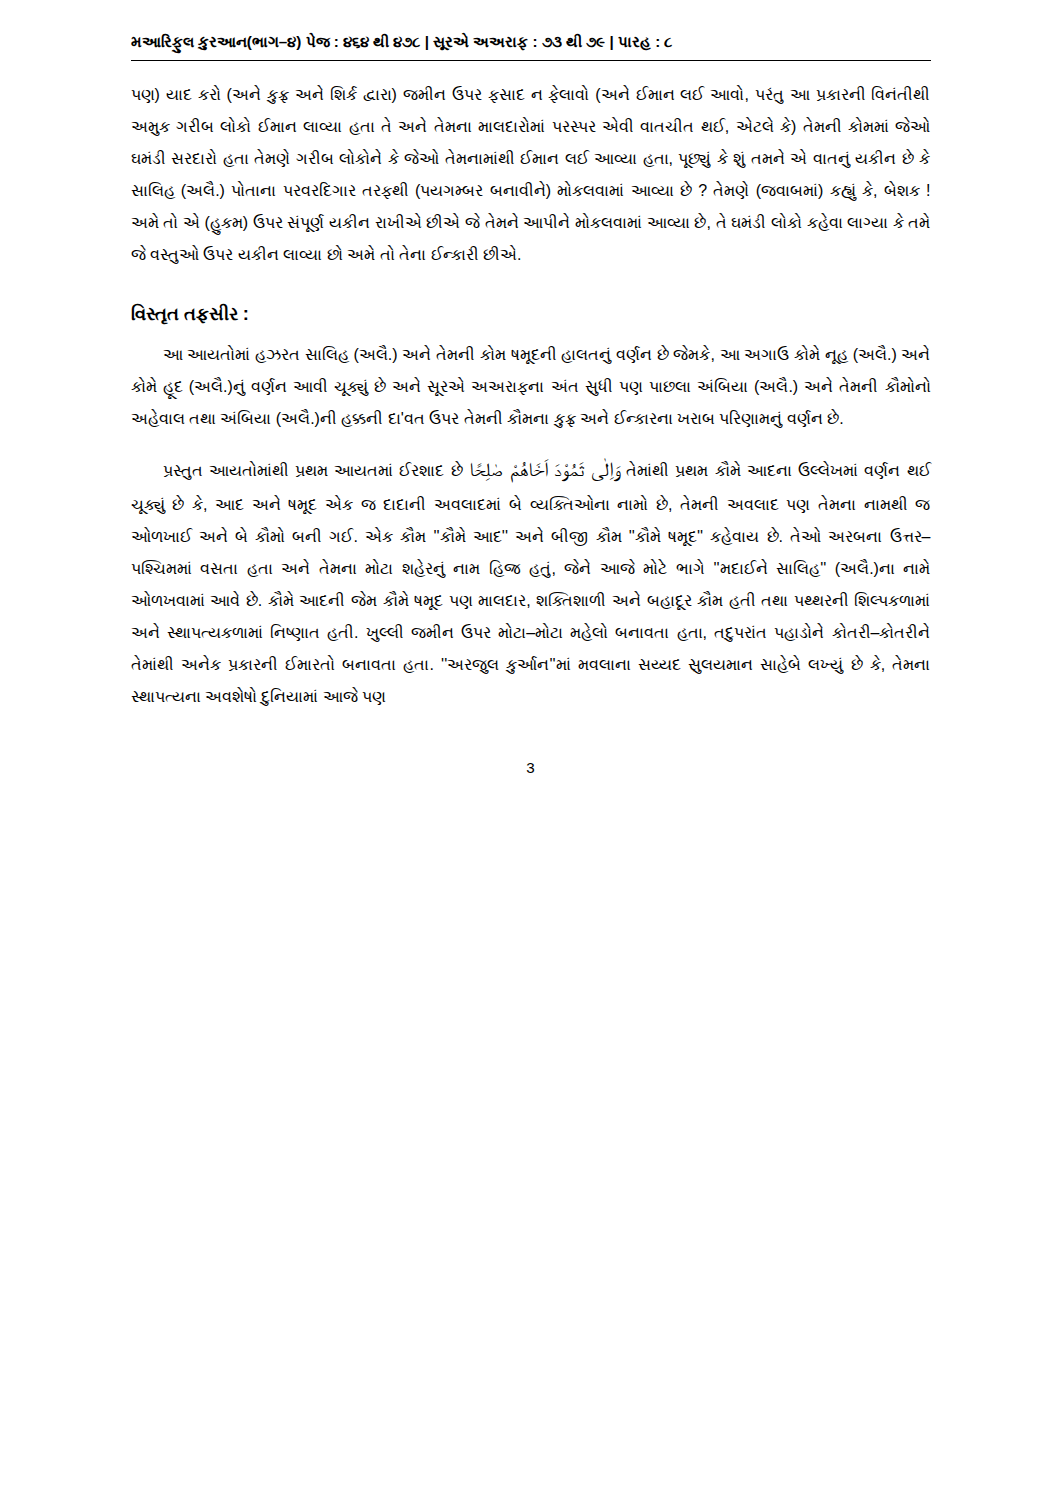મઆરિફુલ કુરઆન(ભાગ–૪) પેજ : ૪૬૪ થી ૪૭૮ | સૂરએ અઅરાફ : ૭૩ થી ૭૯ | પારહ : ૮
પણ) યાદ કરો (અને કુફ્ર અને શિર્ક દ્વારા) જમીન ઉપર ફસાદ ન ફેલાવો (અને ઈમાન લઈ આવો, પરંતુ આ પ્રકારની વિનંતીથી અમુક ગરીબ લોકો ઈમાન લાવ્યા હતા તે અને તેમના માલદારોમાં પરસ્પર એવી વાતચીત થઈ, એટલે કે) તેમની કોમમાં જેઓ ઘમંડી સરદારો હતા તેમણે ગરીબ લોકોને કે જેઓ તેમનામાંથી ઈમાન લઈ આવ્યા હતા, પૂછ્યું કે શું તમને એ વાતનું યકીન છે કે સાલિહ (અલૈ.) પોતાના પરવરદિગાર તરફથી (પયગમ્બર બનાવીને) મોકલવામાં આવ્યા છે ? તેમણે (જવાબમાં) કહ્યું કે, બેશક ! અમે તો એ (હુકમ) ઉપર સંપૂર્ણ યકીન રાખીએ છીએ જે તેમને આપીને મોકલવામાં આવ્યા છે, તે ઘમંડી લોકો કહેવા લાગ્યા કે તમે જે વસ્તુઓ ઉપર યકીન લાવ્યા છો અમે તો તેના ઈન્કારી છીએ.
વિસ્તૃત તફસીર :
આ આયતોમાં હઝરત સાલિહ (અલૈ.) અને તેમની કોમ ષમૂદની હાલતનું વર્ણન છે જેમકે, આ અગાઉ કોમે નૂહ (અલૈ.) અને કોમે હૂદ (અલૈ.)નું વર્ણન આવી ચૂક્યું છે અને સૂરએ અઅરાફના અંત સુધી પણ પાછલા અંબિયા (અલૈ.) અને તેમની કૌમોનો અહેવાલ તથા અંબિયા (અલૈ.)ની હક્કની દા'વત ઉપર તેમની કૌમના કુફ્ર અને ઈન્કારના ખરાબ પરિણામનું વર્ણન છે.
પ્રસ્તુત આયતોમાંથી પ્રથમ આયતમાં ઈરશાદ છે وَاِلٰى ثَمُوْدَ اَخَاهُمْ صٰلِحًا તેમાંથી પ્રથમ કૌમે આદના ઉલ્લેખમાં વર્ણન થઈ ચૂક્યું છે કે, આદ અને ષમૂદ એક જ દાદાની અવલાદમાં બે વ્યક્તિઓના નામો છે, તેમની અવલાદ પણ તેમના નામથી જ ઓળખાઈ અને બે કૌમો બની ગઈ. એક કૌમ ''કૌમે આદ'' અને બીજી કૌમ ''કૌમે ષમૂદ'' કહેવાય છે. તેઓ અરબના ઉત્તર–પશ્ચિમમાં વસતા હતા અને તેમના મોટા શહેરનું નામ હિજ્ર હતું, જેને આજે મોટે ભાગે ''મદાઈને સાલિહ'' (અલૈ.)ના નામે ઓળખવામાં આવે છે. કૌમે આદની જેમ કૌમે ષમૂદ પણ માલદાર, શક્તિશાળી અને બહાદૂર કૌમ હતી તથા પથ્થરની શિલ્પકળામાં અને સ્થાપત્યકળામાં નિષ્ણાત હતી. ખુલ્લી જમીન ઉપર મોટા–મોટા મહેલો બનાવતા હતા, તદુપરાંત પહાડોને કોતરી–કોતરીને તેમાંથી અનેક પ્રકારની ઈમારતો બનાવતા હતા. ''અરજુલ કુર્આન''માં મવલાના સય્યદ સુલયમાન સાહેબે લખ્યું છે કે, તેમના સ્થાપત્યના અવશેષો દુનિયામાં આજે પણ
3